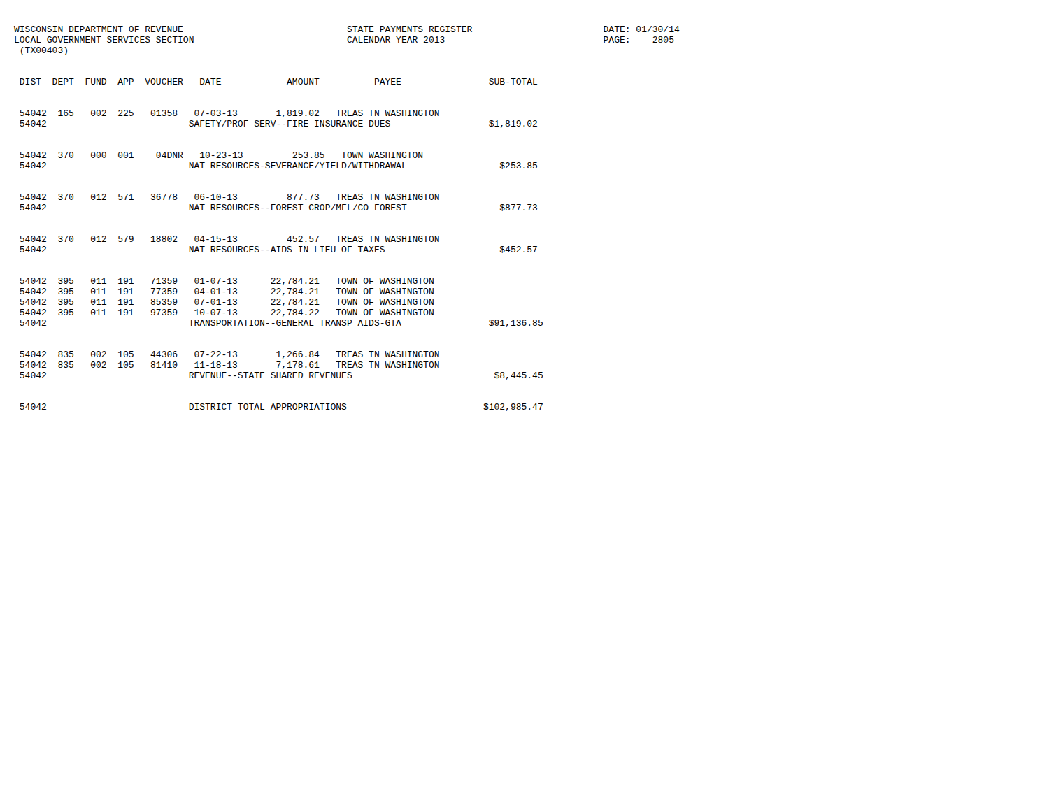WISCONSIN DEPARTMENT OF REVENUE STATE PAYMENTS REGISTER DATE: 01/30/14 LOCAL GOVERNMENT SERVICES SECTION CALENDAR YEAR 2013 PAGE: 2805 (TX00403) DIST DEPT FUND APP VOUCHER DATE AMOUNT PAYEE SUB-TOTAL 54042 165 002 225 01358 07-03-13 1,819.02 TREAS TN WASHINGTON 54042 SAFETY/PROF SERV--FIRE INSURANCE DUES $1,819.02 54042 370 000 001 04DNR 10-23-13 253.85 TOWN WASHINGTON 54042 NAT RESOURCES-SEVERANCE/YIELD/WITHDRAWAL $253.85 54042 370 012 571 36778 06-10-13 877.73 TREAS TN WASHINGTON 54042 NAT RESOURCES--FOREST CROP/MFL/CO FOREST $877.73 54042 370 012 579 18802 04-15-13 452.57 TREAS TN WASHINGTON 54042 NAT RESOURCES--AIDS IN LIEU OF TAXES $452.57 54042 395 011 191 71359 01-07-13 22,784.21 TOWN OF WASHINGTON 54042 395 011 191 77359 04-01-13 22,784.21 TOWN OF WASHINGTON 54042 395 011 191 85359 07-01-13 22,784.21 TOWN OF WASHINGTON 54042 395 011 191 97359 10-07-13 22,784.22 TOWN OF WASHINGTON 54042 TRANSPORTATION--GENERAL TRANSP AIDS-GTA $91,136.85 54042 835 002 105 44306 07-22-13 1,266.84 TREAS TN WASHINGTON 54042 835 002 105 81410 11-18-13 7,178.61 TREAS TN WASHINGTON 54042 REVENUE--STATE SHARED REVENUES $8,445.45 54042 DISTRICT TOTAL APPROPRIATIONS $102,985.47